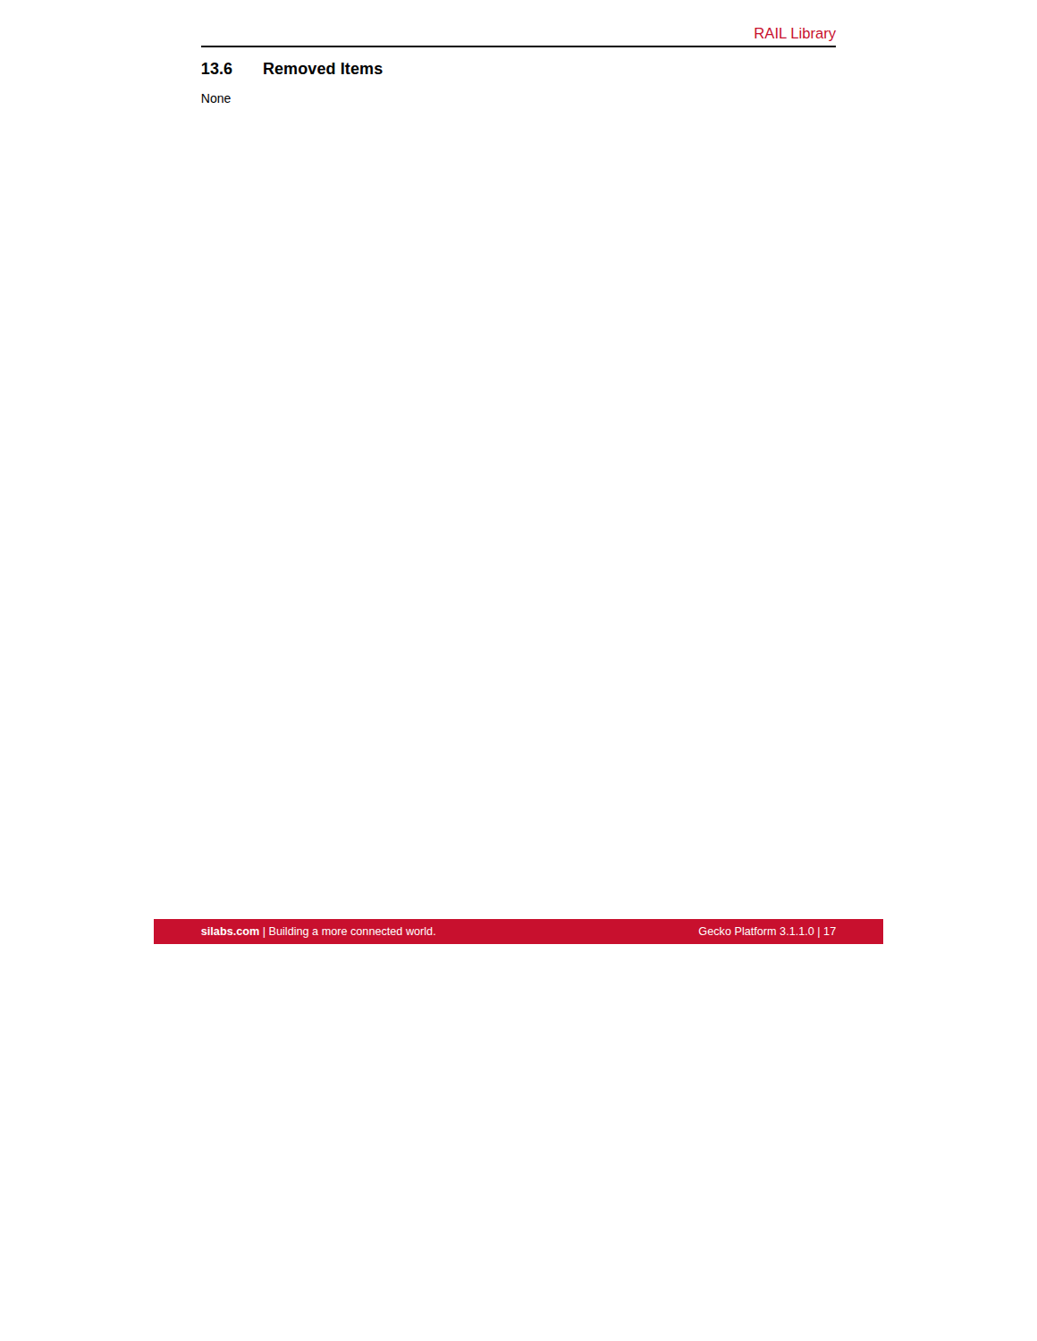RAIL Library
13.6 Removed Items
None
silabs.com | Building a more connected world.
Gecko Platform 3.1.1.0 | 17